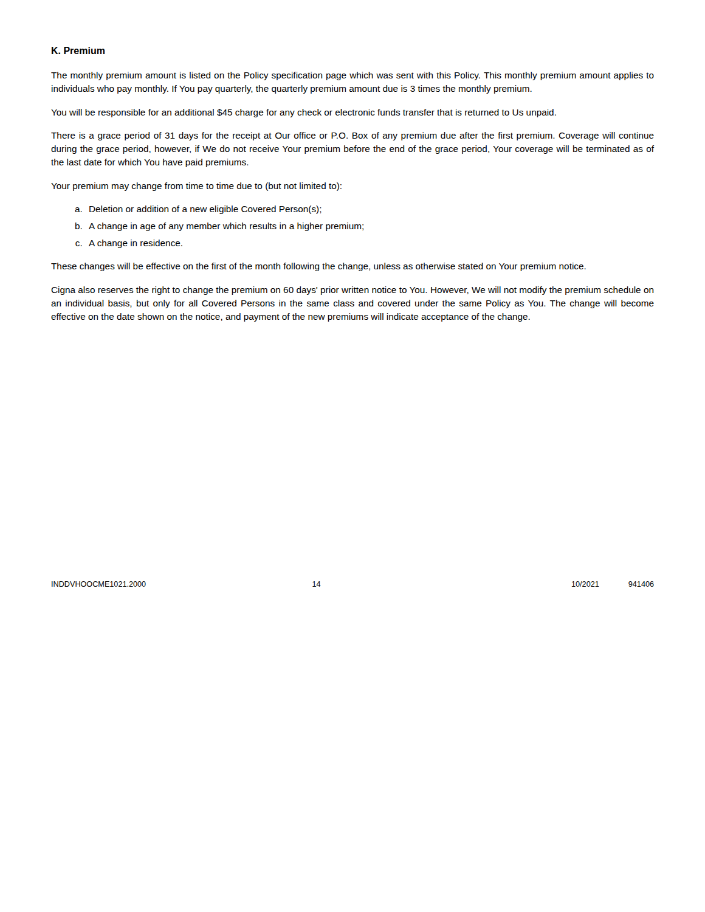K. Premium
The monthly premium amount is listed on the Policy specification page which was sent with this Policy. This monthly premium amount applies to individuals who pay monthly. If You pay quarterly, the quarterly premium amount due is 3 times the monthly premium.
You will be responsible for an additional $45 charge for any check or electronic funds transfer that is returned to Us unpaid.
There is a grace period of 31 days for the receipt at Our office or P.O. Box of any premium due after the first premium. Coverage will continue during the grace period, however, if We do not receive Your premium before the end of the grace period, Your coverage will be terminated as of the last date for which You have paid premiums.
Your premium may change from time to time due to (but not limited to):
Deletion or addition of a new eligible Covered Person(s);
A change in age of any member which results in a higher premium;
A change in residence.
These changes will be effective on the first of the month following the change, unless as otherwise stated on Your premium notice.
Cigna also reserves the right to change the premium on 60 days' prior written notice to You. However, We will not modify the premium schedule on an individual basis, but only for all Covered Persons in the same class and covered under the same Policy as You. The change will become effective on the date shown on the notice, and payment of the new premiums will indicate acceptance of the change.
| INDDVHOOCME1021.2000 | 14 | 10/2021 941406 |